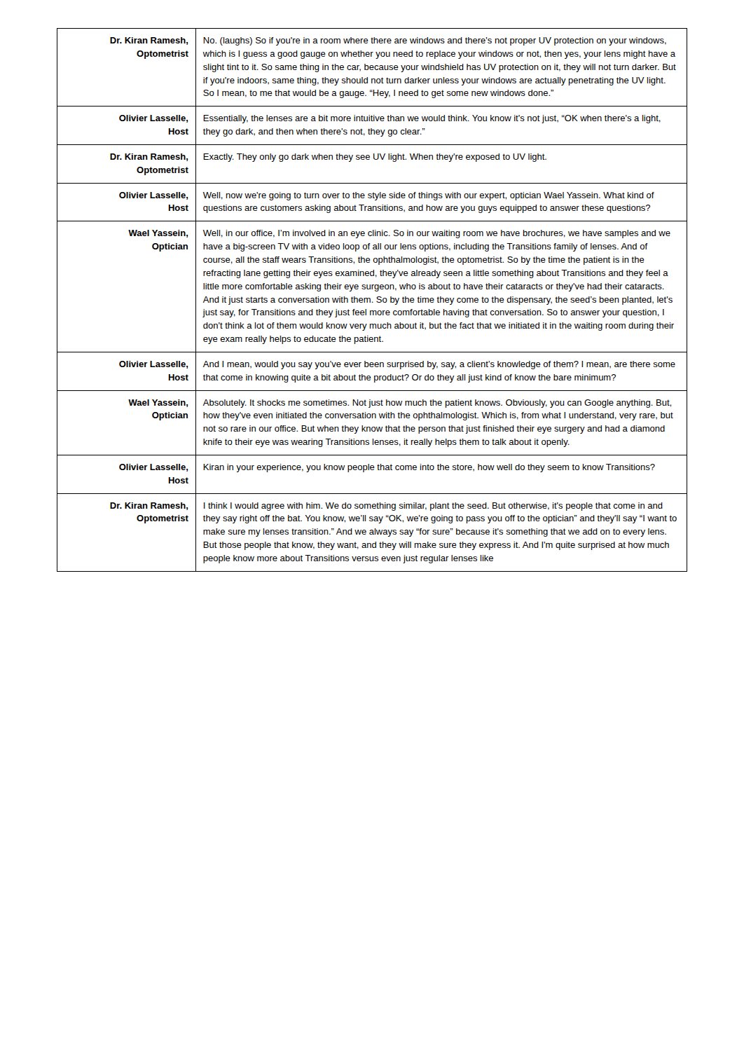| Dr. Kiran Ramesh, Optometrist | No. (laughs) So if you're in a room where there are windows and there's not proper UV protection on your windows, which is I guess a good gauge on whether you need to replace your windows or not, then yes, your lens might have a slight tint to it. So same thing in the car, because your windshield has UV protection on it, they will not turn darker. But if you're indoors, same thing, they should not turn darker unless your windows are actually penetrating the UV light. So I mean, to me that would be a gauge. “Hey, I need to get some new windows done.” |
| Olivier Lasselle, Host | Essentially, the lenses are a bit more intuitive than we would think. You know it's not just, “OK when there's a light, they go dark, and then when there's not, they go clear.” |
| Dr. Kiran Ramesh, Optometrist | Exactly. They only go dark when they see UV light. When they're exposed to UV light. |
| Olivier Lasselle, Host | Well, now we're going to turn over to the style side of things with our expert, optician Wael Yassein. What kind of questions are customers asking about Transitions, and how are you guys equipped to answer these questions? |
| Wael Yassein, Optician | Well, in our office, I’m involved in an eye clinic. So in our waiting room we have brochures, we have samples and we have a big-screen TV with a video loop of all our lens options, including the Transitions family of lenses. And of course, all the staff wears Transitions, the ophthalmologist, the optometrist. So by the time the patient is in the refracting lane getting their eyes examined, they've already seen a little something about Transitions and they feel a little more comfortable asking their eye surgeon, who is about to have their cataracts or they've had their cataracts. And it just starts a conversation with them. So by the time they come to the dispensary, the seed’s been planted, let's just say, for Transitions and they just feel more comfortable having that conversation. So to answer your question, I don't think a lot of them would know very much about it, but the fact that we initiated it in the waiting room during their eye exam really helps to educate the patient. |
| Olivier Lasselle, Host | And I mean, would you say you’ve ever been surprised by, say, a client’s knowledge of them? I mean, are there some that come in knowing quite a bit about the product? Or do they all just kind of know the bare minimum? |
| Wael Yassein, Optician | Absolutely. It shocks me sometimes. Not just how much the patient knows. Obviously, you can Google anything. But, how they've even initiated the conversation with the ophthalmologist. Which is, from what I understand, very rare, but not so rare in our office. But when they know that the person that just finished their eye surgery and had a diamond knife to their eye was wearing Transitions lenses, it really helps them to talk about it openly. |
| Olivier Lasselle, Host | Kiran in your experience, you know people that come into the store, how well do they seem to know Transitions? |
| Dr. Kiran Ramesh, Optometrist | I think I would agree with him. We do something similar, plant the seed. But otherwise, it's people that come in and they say right off the bat. You know, we’ll say “OK, we're going to pass you off to the optician” and they'll say “I want to make sure my lenses transition.” And we always say “for sure” because it's something that we add on to every lens. But those people that know, they want, and they will make sure they express it. And I'm quite surprised at how much people know more about Transitions versus even just regular lenses like |